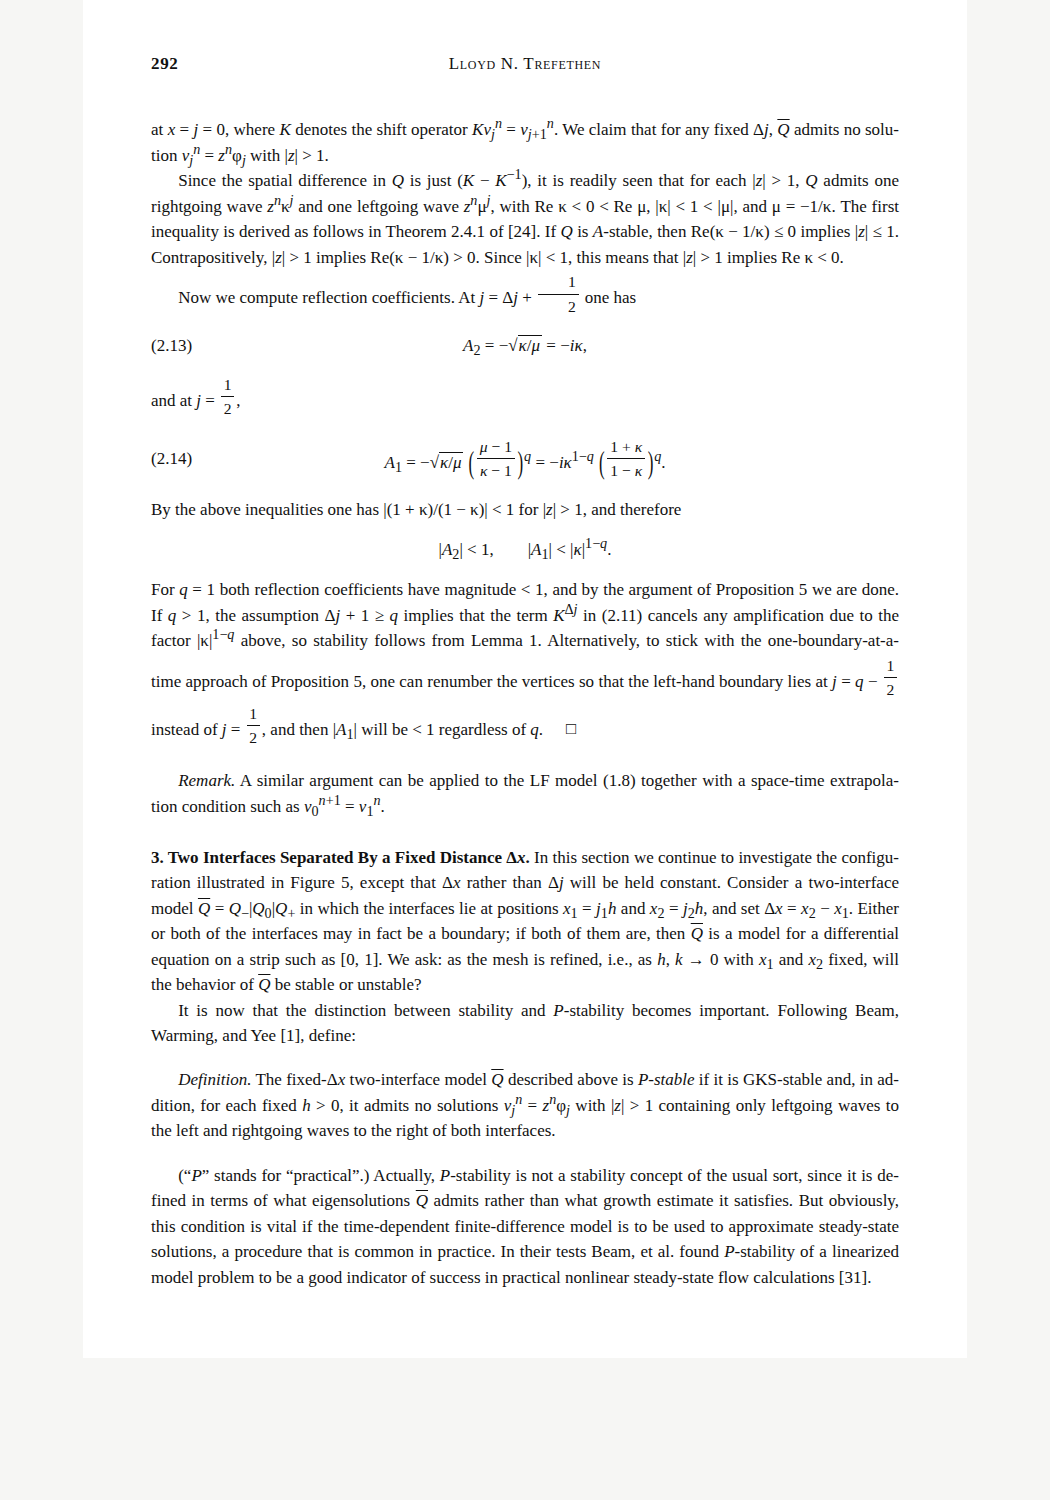292 Lloyd N. Trefethen 292
at x = j = 0, where K denotes the shift operator Kvjn = vj+1n. We claim that for any fixed Δj, Q admits no solution vjn = znφj with |z| > 1.
Since the spatial difference in Q is just (K − K−1), it is readily seen that for each |z| > 1, Q admits one rightgoing wave znκj and one leftgoing wave znμj, with Re κ < 0 < Re μ, |κ| < 1 < |μ|, and μ = −1/κ. The first inequality is derived as follows in Theorem 2.4.1 of [24]. If Q is A-stable, then Re(κ − 1/κ) ≤ 0 implies |z| ≤ 1. Contrapositively, |z| > 1 implies Re(κ − 1/κ) > 0. Since |κ| < 1, this means that |z| > 1 implies Re κ < 0.
Now we compute reflection coefficients. At j = Δj + 12 one has
(2.13) A2 = −√κ/μ = −iκ,
and at j = 12,
(2.14) A1 = −√κ/μ (μ − 1 κ − 1)q = −iκ1−q (1 + κ 1 − κ)q.
By the above inequalities one has |(1 + κ)/(1 − κ)| < 1 for |z| > 1, and therefore
|A2| < 1,  |A1| < |κ|1−q.
For q = 1 both reflection coefficients have magnitude < 1, and by the argument of Proposition 5 we are done. If q > 1, the assumption Δj + 1 ≥ q implies that the term KΔj in (2.11) cancels any amplification due to the factor |κ|1−q above, so stability follows from Lemma 1. Alternatively, to stick with the one-boundary-at-a-time approach of Proposition 5, one can renumber the vertices so that the left-hand boundary lies at j = q − 12 instead of j = 12, and then |A1| will be < 1 regardless of q. □
Remark. A similar argument can be applied to the LF model (1.8) together with a space-time extrapolation condition such as v0n+1 = v1n.
3. Two Interfaces Separated By a Fixed Distance Δx.
In this section we continue to investigate the configuration illustrated in Figure 5, except that Δx rather than Δj will be held constant. Consider a two-interface model Q = Q−|Q0|Q+ in which the interfaces lie at positions x1 = j1h and x2 = j2h, and set Δx = x2 − x1. Either or both of the interfaces may in fact be a boundary; if both of them are, then Q is a model for a differential equation on a strip such as [0, 1]. We ask: as the mesh is refined, i.e., as h, k → 0 with x1 and x2 fixed, will the behavior of Q be stable or unstable?
It is now that the distinction between stability and P-stability becomes important. Following Beam, Warming, and Yee [1], define:
Definition. The fixed-Δx two-interface model Q described above is P-stable if it is GKS-stable and, in addition, for each fixed h > 0, it admits no solutions vjn = znφj with |z| > 1 containing only leftgoing waves to the left and rightgoing waves to the right of both interfaces.
(“P” stands for “practical”.) Actually, P-stability is not a stability concept of the usual sort, since it is defined in terms of what eigensolutions Q admits rather than what growth estimate it satisfies. But obviously, this condition is vital if the time-dependent finite-difference model is to be used to approximate steady-state solutions, a procedure that is common in practice. In their tests Beam, et al. found P-stability of a linearized model problem to be a good indicator of success in practical nonlinear steady-state flow calculations [31].